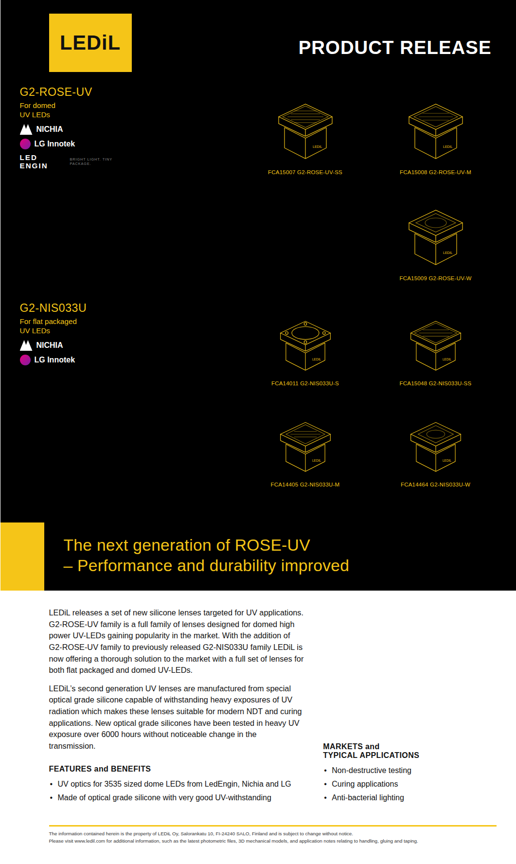LEDiL
PRODUCT RELEASE
G2-ROSE-UV
For domed
UV LEDs
NICHIA LG Innotek LED ENGINBRIGHT LIGHT. TINY PACKAGE.
LEDIL
FCA15007 G2-ROSE-UV-SS
LEDIL
FCA15008 G2-ROSE-UV-M
LEDIL
FCA15009 G2-ROSE-UV-W
G2-NIS033U
For flat packaged
UV LEDs
NICHIA LG Innotek
LEDIL
FCA14011 G2-NIS033U-S
LEDIL
FCA15048 G2-NIS033U-SS
LEDIL
FCA14405 G2-NIS033U-M
LEDIL
FCA14464 G2-NIS033U-W
The next generation of ROSE-UV
– Performance and durability improved
LEDiL releases a set of new silicone lenses targeted for UV applications. G2-ROSE-UV family is a full family of lenses designed for domed high power UV-LEDs gaining popularity in the market. With the addition of G2-ROSE-UV family to previously released G2-NIS033U family LEDiL is now offering a thorough solution to the market with a full set of lenses for both flat packaged and domed UV-LEDs.
LEDiL’s second generation UV lenses are manufactured from special optical grade silicone capable of withstanding heavy exposures of UV radiation which makes these lenses suitable for modern NDT and curing applications. New optical grade silicones have been tested in heavy UV exposure over 6000 hours without noticeable change in the transmission.
FEATURES and BENEFITS
UV optics for 3535 sized dome LEDs from LedEngin, Nichia and LG
Made of optical grade silicone with very good UV-withstanding
MARKETS and
TYPICAL APPLICATIONS
Non-destructive testing
Curing applications
Anti-bacterial lighting
The information contained herein is the property of LEDiL Oy, Salorankatu 10, FI-24240 SALO, Finland and is subject to change without notice.
Please visit www.ledil.com for additional information, such as the latest photometric files, 3D mechanical models, and application notes relating to handling, gluing and taping.